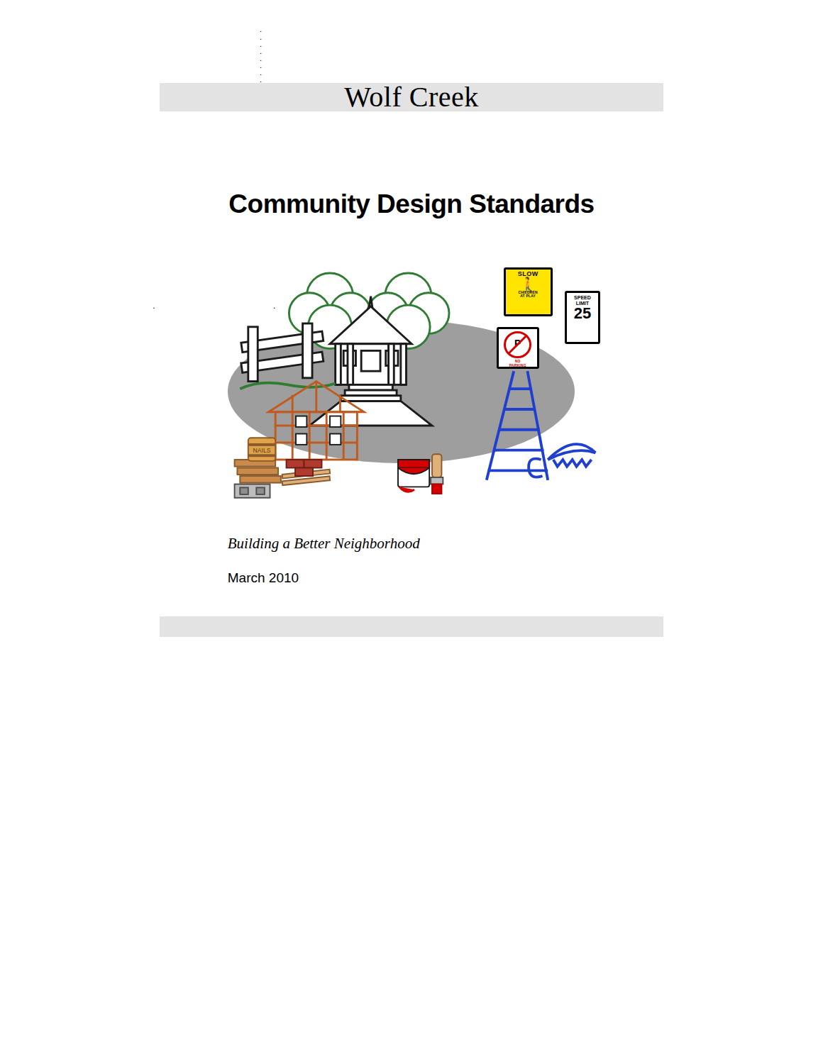.........
Wolf Creek
Community Design Standards
. .
NAILS
SLOW
🚶
CHILDREN
AT PLAY
SPEED
LIMIT
25
P
NO
PARKING
Building a Better Neighborhood
March 2010